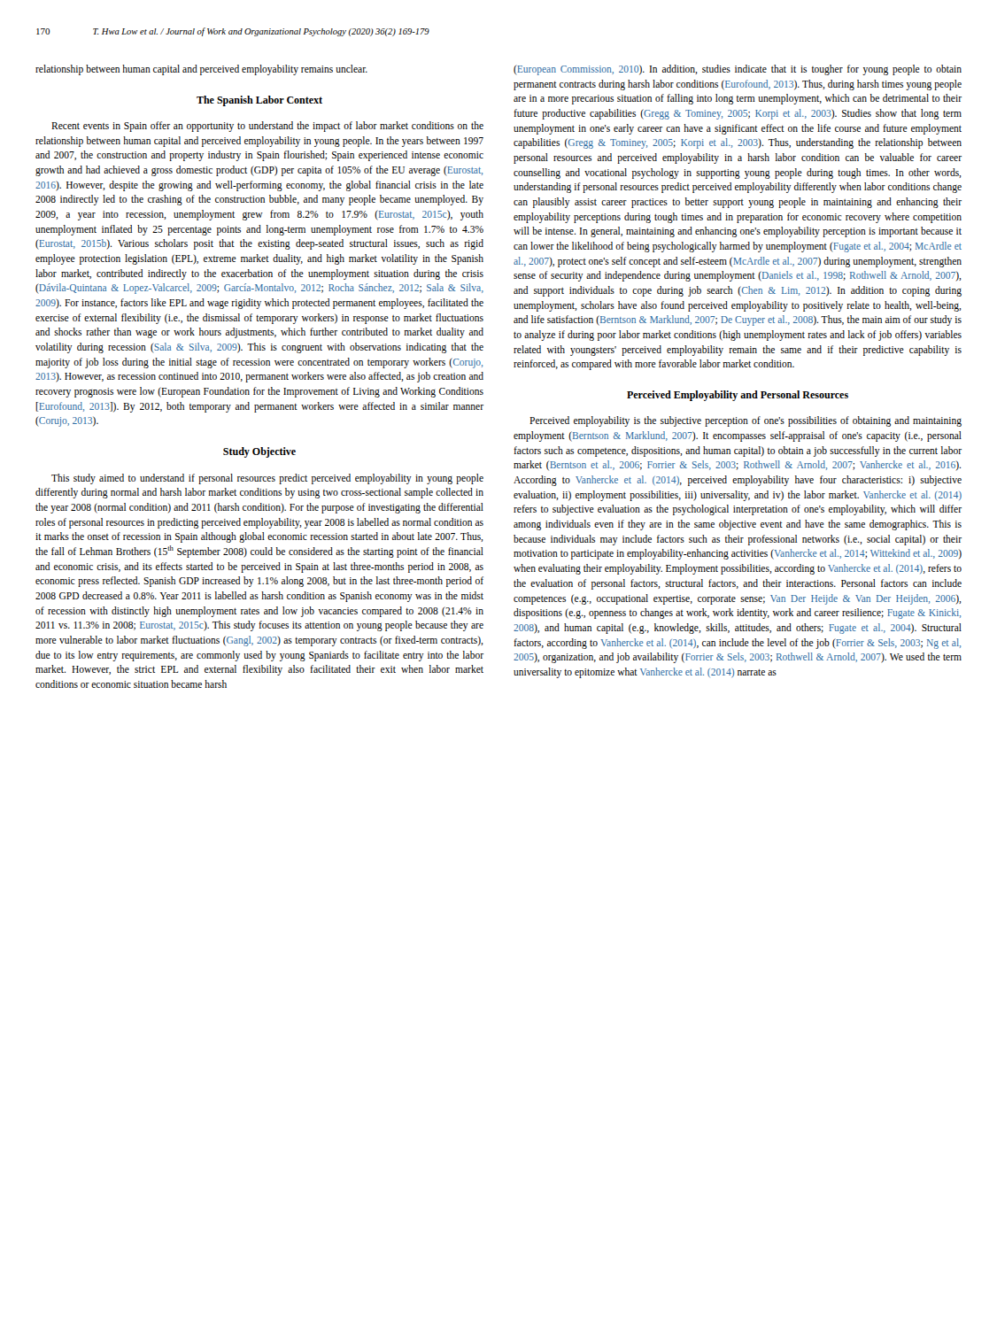170
T. Hwa Low et al. / Journal of Work and Organizational Psychology (2020) 36(2) 169-179
relationship between human capital and perceived employability remains unclear.
The Spanish Labor Context
Recent events in Spain offer an opportunity to understand the impact of labor market conditions on the relationship between human capital and perceived employability in young people. In the years between 1997 and 2007, the construction and property industry in Spain flourished; Spain experienced intense economic growth and had achieved a gross domestic product (GDP) per capita of 105% of the EU average (Eurostat, 2016). However, despite the growing and well-performing economy, the global financial crisis in the late 2008 indirectly led to the crashing of the construction bubble, and many people became unemployed. By 2009, a year into recession, unemployment grew from 8.2% to 17.9% (Eurostat, 2015c), youth unemployment inflated by 25 percentage points and long-term unemployment rose from 1.7% to 4.3% (Eurostat, 2015b). Various scholars posit that the existing deep-seated structural issues, such as rigid employee protection legislation (EPL), extreme market duality, and high market volatility in the Spanish labor market, contributed indirectly to the exacerbation of the unemployment situation during the crisis (Dávila-Quintana & Lopez-Valcarcel, 2009; García-Montalvo, 2012; Rocha Sánchez, 2012; Sala & Silva, 2009). For instance, factors like EPL and wage rigidity which protected permanent employees, facilitated the exercise of external flexibility (i.e., the dismissal of temporary workers) in response to market fluctuations and shocks rather than wage or work hours adjustments, which further contributed to market duality and volatility during recession (Sala & Silva, 2009). This is congruent with observations indicating that the majority of job loss during the initial stage of recession were concentrated on temporary workers (Corujo, 2013). However, as recession continued into 2010, permanent workers were also affected, as job creation and recovery prognosis were low (European Foundation for the Improvement of Living and Working Conditions [Eurofound, 2013]). By 2012, both temporary and permanent workers were affected in a similar manner (Corujo, 2013).
Study Objective
This study aimed to understand if personal resources predict perceived employability in young people differently during normal and harsh labor market conditions by using two cross-sectional sample collected in the year 2008 (normal condition) and 2011 (harsh condition). For the purpose of investigating the differential roles of personal resources in predicting perceived employability, year 2008 is labelled as normal condition as it marks the onset of recession in Spain although global economic recession started in about late 2007. Thus, the fall of Lehman Brothers (15th September 2008) could be considered as the starting point of the financial and economic crisis, and its effects started to be perceived in Spain at last three-months period in 2008, as economic press reflected. Spanish GDP increased by 1.1% along 2008, but in the last three-month period of 2008 GPD decreased a 0.8%. Year 2011 is labelled as harsh condition as Spanish economy was in the midst of recession with distinctly high unemployment rates and low job vacancies compared to 2008 (21.4% in 2011 vs. 11.3% in 2008; Eurostat, 2015c). This study focuses its attention on young people because they are more vulnerable to labor market fluctuations (Gangl, 2002) as temporary contracts (or fixed-term contracts), due to its low entry requirements, are commonly used by young Spaniards to facilitate entry into the labor market. However, the strict EPL and external flexibility also facilitated their exit when labor market conditions or economic situation became harsh
(European Commission, 2010). In addition, studies indicate that it is tougher for young people to obtain permanent contracts during harsh labor conditions (Eurofound, 2013). Thus, during harsh times young people are in a more precarious situation of falling into long term unemployment, which can be detrimental to their future productive capabilities (Gregg & Tominey, 2005; Korpi et al., 2003). Studies show that long term unemployment in one's early career can have a significant effect on the life course and future employment capabilities (Gregg & Tominey, 2005; Korpi et al., 2003). Thus, understanding the relationship between personal resources and perceived employability in a harsh labor condition can be valuable for career counselling and vocational psychology in supporting young people during tough times. In other words, understanding if personal resources predict perceived employability differently when labor conditions change can plausibly assist career practices to better support young people in maintaining and enhancing their employability perceptions during tough times and in preparation for economic recovery where competition will be intense. In general, maintaining and enhancing one's employability perception is important because it can lower the likelihood of being psychologically harmed by unemployment (Fugate et al., 2004; McArdle et al., 2007), protect one's self concept and self-esteem (McArdle et al., 2007) during unemployment, strengthen sense of security and independence during unemployment (Daniels et al., 1998; Rothwell & Arnold, 2007), and support individuals to cope during job search (Chen & Lim, 2012). In addition to coping during unemployment, scholars have also found perceived employability to positively relate to health, well-being, and life satisfaction (Berntson & Marklund, 2007; De Cuyper et al., 2008). Thus, the main aim of our study is to analyze if during poor labor market conditions (high unemployment rates and lack of job offers) variables related with youngsters' perceived employability remain the same and if their predictive capability is reinforced, as compared with more favorable labor market condition.
Perceived Employability and Personal Resources
Perceived employability is the subjective perception of one's possibilities of obtaining and maintaining employment (Berntson & Marklund, 2007). It encompasses self-appraisal of one's capacity (i.e., personal factors such as competence, dispositions, and human capital) to obtain a job successfully in the current labor market (Berntson et al., 2006; Forrier & Sels, 2003; Rothwell & Arnold, 2007; Vanhercke et al., 2016). According to Vanhercke et al. (2014), perceived employability have four characteristics: i) subjective evaluation, ii) employment possibilities, iii) universality, and iv) the labor market. Vanhercke et al. (2014) refers to subjective evaluation as the psychological interpretation of one's employability, which will differ among individuals even if they are in the same objective event and have the same demographics. This is because individuals may include factors such as their professional networks (i.e., social capital) or their motivation to participate in employability-enhancing activities (Vanhercke et al., 2014; Wittekind et al., 2009) when evaluating their employability. Employment possibilities, according to Vanhercke et al. (2014), refers to the evaluation of personal factors, structural factors, and their interactions. Personal factors can include competences (e.g., occupational expertise, corporate sense; Van Der Heijde & Van Der Heijden, 2006), dispositions (e.g., openness to changes at work, work identity, work and career resilience; Fugate & Kinicki, 2008), and human capital (e.g., knowledge, skills, attitudes, and others; Fugate et al., 2004). Structural factors, according to Vanhercke et al. (2014), can include the level of the job (Forrier & Sels, 2003; Ng et al, 2005), organization, and job availability (Forrier & Sels, 2003; Rothwell & Arnold, 2007). We used the term universality to epitomize what Vanhercke et al. (2014) narrate as